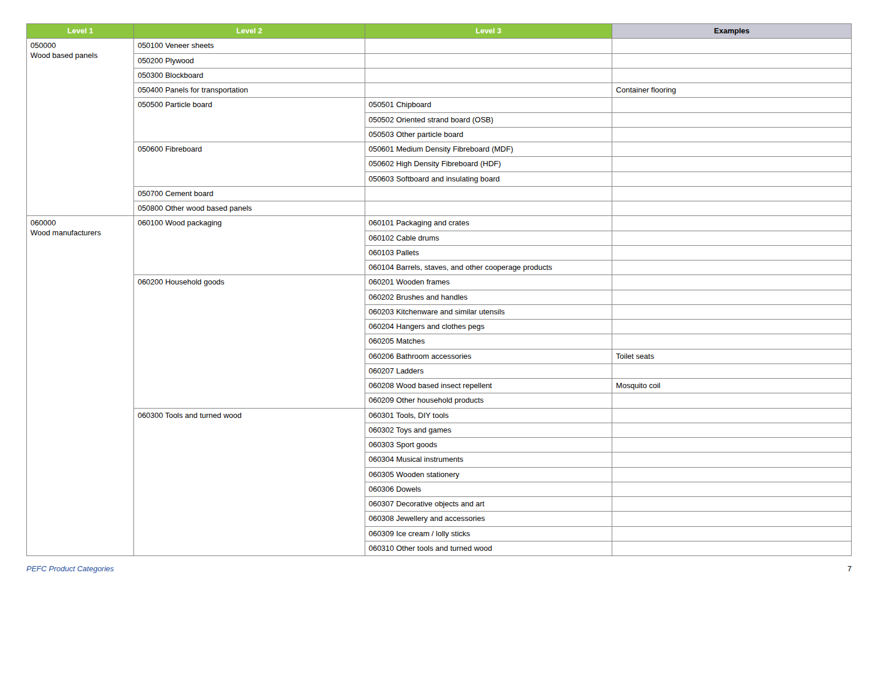| Level 1 | Level 2 | Level 3 | Examples |
| --- | --- | --- | --- |
| 050000 Wood based panels | 050100 Veneer sheets | | |
| 050200 Plywood | | |
| 050300 Blockboard | | |
| 050400 Panels for transportation | | Container flooring |
| 050500 Particle board | 050501 Chipboard | |
| 050502 Oriented strand board (OSB) | |
| 050503 Other particle board | |
| 050600 Fibreboard | 050601 Medium Density Fibreboard (MDF) | |
| 050602 High Density Fibreboard (HDF) | |
| 050603 Softboard and insulating board | |
| 050700 Cement board | | |
| 050800 Other wood based panels | | |
| 060000 Wood manufacturers | 060100 Wood packaging | 060101 Packaging and crates | |
| 060102 Cable drums | |
| 060103 Pallets | |
| 060104 Barrels, staves, and other cooperage products | |
| 060200 Household goods | 060201 Wooden frames | |
| 060202 Brushes and handles | |
| 060203 Kitchenware and similar utensils | |
| 060204 Hangers and clothes pegs | |
| 060205 Matches | |
| 060206 Bathroom accessories | Toilet seats |
| 060207 Ladders | |
| 060208 Wood based insect repellent | Mosquito coil |
| 060209 Other household products | |
| 060300 Tools and turned wood | 060301 Tools, DIY tools | |
| 060302 Toys and games | |
| 060303 Sport goods | |
| 060304 Musical instruments | |
| 060305 Wooden stationery | |
| 060306 Dowels | |
| 060307 Decorative objects and art | |
| 060308 Jewellery and accessories | |
| 060309 Ice cream / lolly sticks | |
| 060310 Other tools and turned wood | |
PEFC Product Categories
7